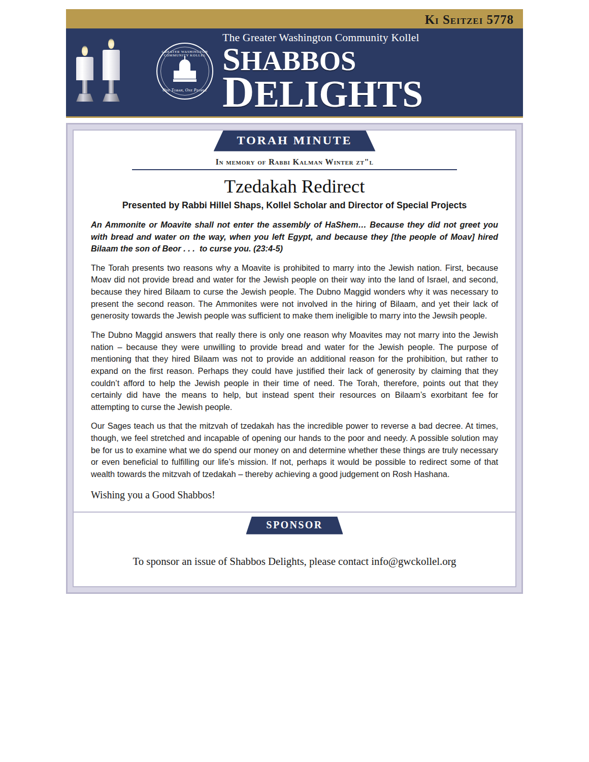Ki Seitzei 5778
Greater Washington Community Kollel
One Torah, One People
The Greater Washington Community Kollel
SHABBOS DELIGHTS
Torah Minute
In memory of Rabbi Kalman Winter zt"l
Tzedakah Redirect
Presented by Rabbi Hillel Shaps, Kollel Scholar and Director of Special Projects
An Ammonite or Moavite shall not enter the assembly of HaShem… Because they did not greet you with bread and water on the way, when you left Egypt, and because they [the people of Moav] hired Bilaam the son of Beor . . . to curse you. (23:4-5)
The Torah presents two reasons why a Moavite is prohibited to marry into the Jewish nation. First, because Moav did not provide bread and water for the Jewish people on their way into the land of Israel, and second, because they hired Bilaam to curse the Jewish people. The Dubno Maggid wonders why it was necessary to present the second reason. The Ammonites were not involved in the hiring of Bilaam, and yet their lack of generosity towards the Jewish people was sufficient to make them ineligible to marry into the Jewsih people.
The Dubno Maggid answers that really there is only one reason why Moavites may not marry into the Jewish nation – because they were unwilling to provide bread and water for the Jewish people. The purpose of mentioning that they hired Bilaam was not to provide an additional reason for the prohibition, but rather to expand on the first reason. Perhaps they could have justified their lack of generosity by claiming that they couldn’t afford to help the Jewish people in their time of need. The Torah, therefore, points out that they certainly did have the means to help, but instead spent their resources on Bilaam’s exorbitant fee for attempting to curse the Jewish people.
Our Sages teach us that the mitzvah of tzedakah has the incredible power to reverse a bad decree. At times, though, we feel stretched and incapable of opening our hands to the poor and needy. A possible solution may be for us to examine what we do spend our money on and determine whether these things are truly necessary or even beneficial to fulfilling our life’s mission. If not, perhaps it would be possible to redirect some of that wealth towards the mitzvah of tzedakah – thereby achieving a good judgement on Rosh Hashana.
Wishing you a Good Shabbos!
Sponsor
To sponsor an issue of Shabbos Delights, please contact info@gwckollel.org